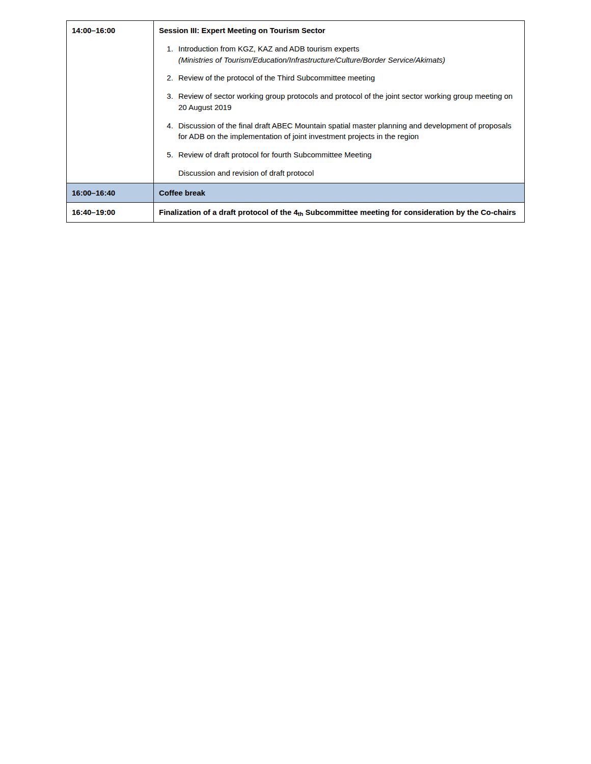| 14:00–16:00 | Session III: Expert Meeting on Tourism Sector Introduction from KGZ, KAZ and ADB tourism experts (Ministries of Tourism/Education/Infrastructure/Culture/Border Service/Akimats) Review of the protocol of the Third Subcommittee meeting Review of sector working group protocols and protocol of the joint sector working group meeting on 20 August 2019 Discussion of the final draft ABEC Mountain spatial master planning and development of proposals for ADB on the implementation of joint investment projects in the region Review of draft protocol for fourth Subcommittee Meeting Discussion and revision of draft protocol |
| 16:00–16:40 | Coffee break |
| 16:40–19:00 | Finalization of a draft protocol of the 4 th Subcommittee meeting for consideration by the Co-chairs |